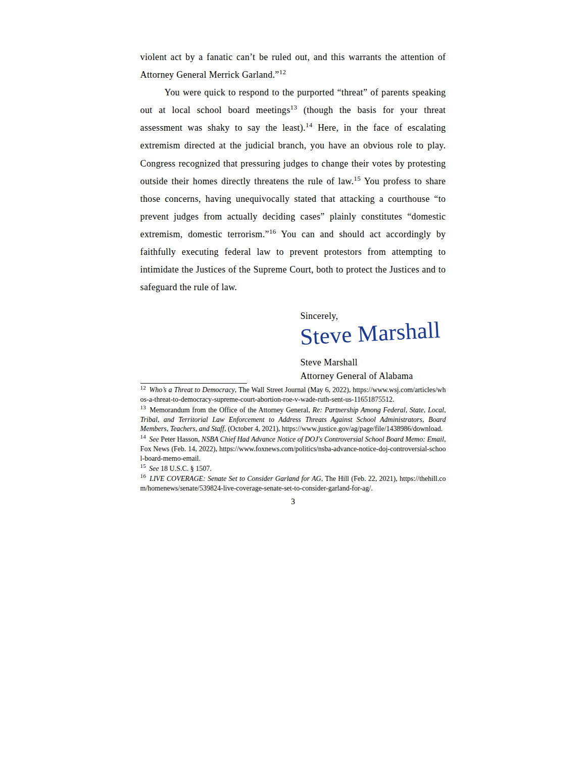violent act by a fanatic can’t be ruled out, and this warrants the attention of Attorney General Merrick Garland.”12
You were quick to respond to the purported “threat” of parents speaking out at local school board meetings13 (though the basis for your threat assessment was shaky to say the least).14 Here, in the face of escalating extremism directed at the judicial branch, you have an obvious role to play. Congress recognized that pressuring judges to change their votes by protesting outside their homes directly threatens the rule of law.15 You profess to share those concerns, having unequivocally stated that attacking a courthouse “to prevent judges from actually deciding cases” plainly constitutes “domestic extremism, domestic terrorism.”16 You can and should act accordingly by faithfully executing federal law to prevent protestors from attempting to intimidate the Justices of the Supreme Court, both to protect the Justices and to safeguard the rule of law.
Sincerely,
Steve Marshall
Steve Marshall
Attorney General of Alabama
12 Who’s a Threat to Democracy, The Wall Street Journal (May 6, 2022), https://www.wsj.com/articles/whos-a-threat-to-democracy-supreme-court-abortion-roe-v-wade-ruth-sent-us-11651875512.
13 Memorandum from the Office of the Attorney General, Re: Partnership Among Federal, State, Local, Tribal, and Territorial Law Enforcement to Address Threats Against School Administrators, Board Members, Teachers, and Staff, (October 4, 2021), https://www.justice.gov/ag/page/file/1438986/download.
14 See Peter Hasson, NSBA Chief Had Advance Notice of DOJ's Controversial School Board Memo: Email, Fox News (Feb. 14, 2022), https://www.foxnews.com/politics/nsba-advance-notice-doj-controversial-school-board-memo-email.
15 See 18 U.S.C. § 1507.
16 LIVE COVERAGE: Senate Set to Consider Garland for AG, The Hill (Feb. 22, 2021), https://thehill.com/homenews/senate/539824-live-coverage-senate-set-to-consider-garland-for-ag/.
3